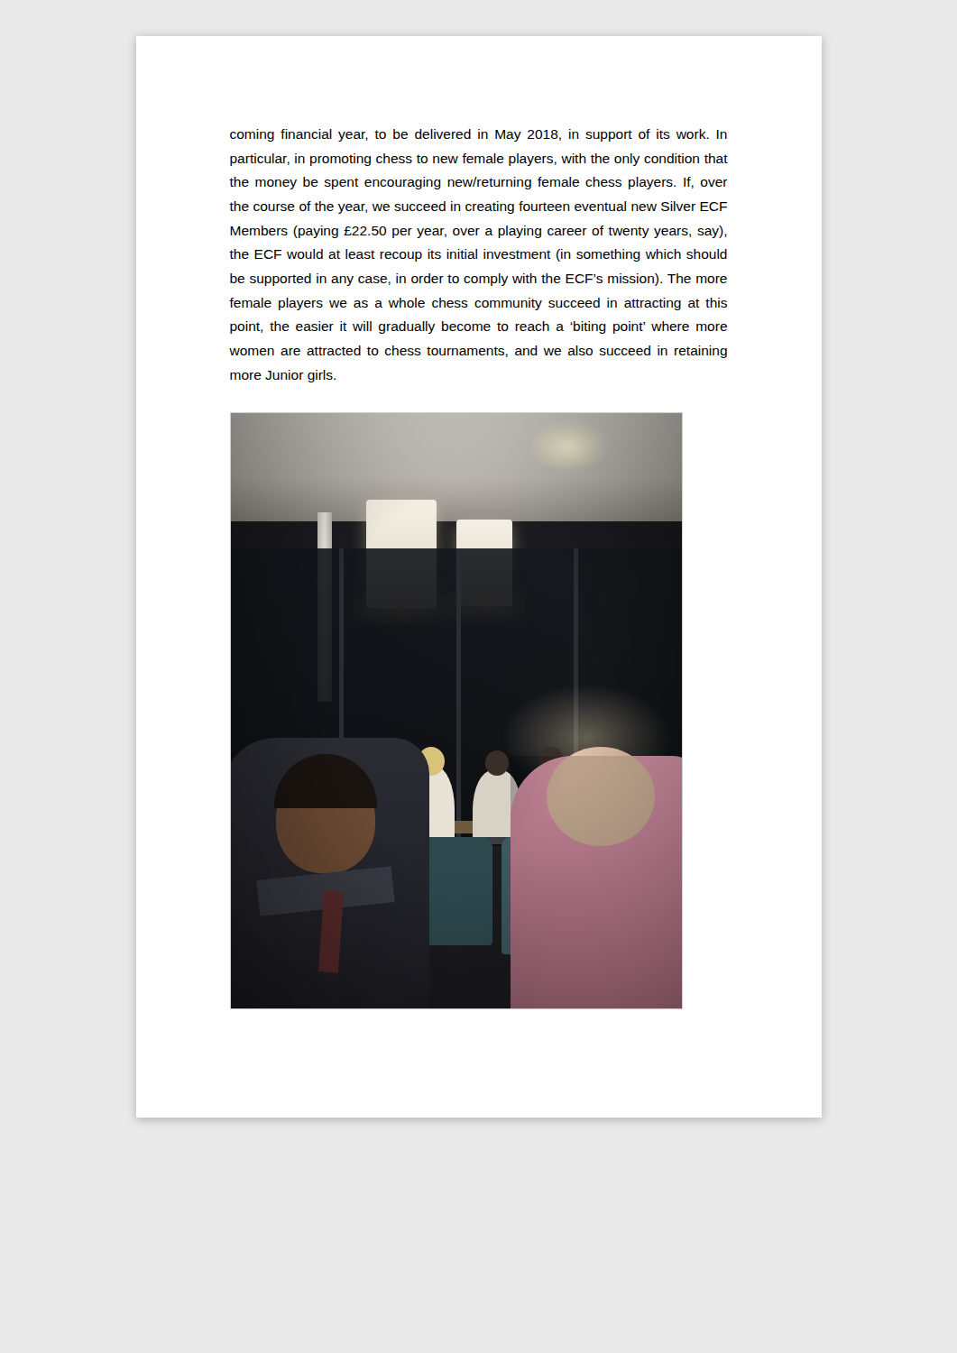coming financial year, to be delivered in May 2018, in support of its work. In particular, in promoting chess to new female players, with the only condition that the money be spent encouraging new/returning female chess players. If, over the course of the year, we succeed in creating fourteen eventual new Silver ECF Members (paying £22.50 per year, over a playing career of twenty years, say), the ECF would at least recoup its initial investment (in something which should be supported in any case, in order to comply with the ECF’s mission). The more female players we as a whole chess community succeed in attracting at this point, the easier it will gradually become to reach a ‘biting point’ where more women are attracted to chess tournaments, and we also succeed in retaining more Junior girls.